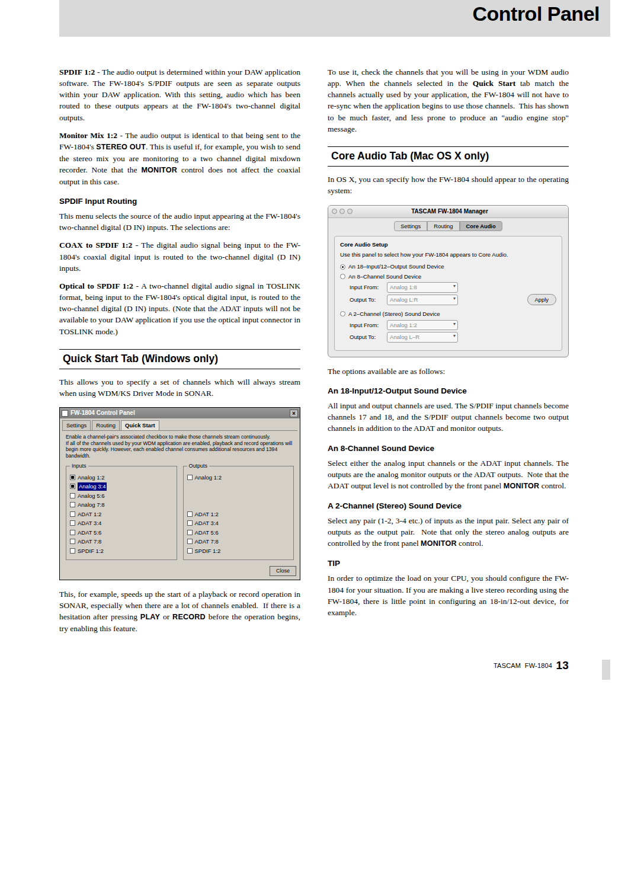Control Panel
SPDIF 1:2 - The audio output is determined within your DAW application software. The FW-1804's S/PDIF outputs are seen as separate outputs within your DAW application. With this setting, audio which has been routed to these outputs appears at the FW-1804's two-channel digital outputs.
Monitor Mix 1:2 - The audio output is identical to that being sent to the FW-1804's STEREO OUT. This is useful if, for example, you wish to send the stereo mix you are monitoring to a two channel digital mixdown recorder. Note that the MONITOR control does not affect the coaxial output in this case.
SPDIF Input Routing
This menu selects the source of the audio input appearing at the FW-1804's two-channel digital (D IN) inputs. The selections are:
COAX to SPDIF 1:2 - The digital audio signal being input to the FW-1804's coaxial digital input is routed to the two-channel digital (D IN) inputs.
Optical to SPDIF 1:2 - A two-channel digital audio signal in TOSLINK format, being input to the FW-1804's optical digital input, is routed to the two-channel digital (D IN) inputs. (Note that the ADAT inputs will not be available to your DAW application if you use the optical input connector in TOSLINK mode.)
Quick Start Tab (Windows only)
This allows you to specify a set of channels which will always stream when using WDM/KS Driver Mode in SONAR.
FW-1804 Control Panel
×
Settings
Routing
Quick Start
Enable a channel-pair's associated checkbox to make those channels stream continuously.
If all of the channels used by your WDM application are enabled, playback and record operations will
begin more quickly. However, each enabled channel consumes additional resources and 1394 bandwidth.
Inputs
Analog 1:2
Analog 3:4
Analog 5:6
Analog 7:8
ADAT 1:2
ADAT 3:4
ADAT 5:6
ADAT 7:8
SPDIF 1:2
Outputs
Analog 1:2
spacer
spacer
spacer
ADAT 1:2
ADAT 3:4
ADAT 5:6
ADAT 7:8
SPDIF 1:2
Close
This, for example, speeds up the start of a playback or record operation in SONAR, especially when there are a lot of channels enabled. If there is a hesitation after pressing PLAY or RECORD before the operation begins, try enabling this feature.
To use it, check the channels that you will be using in your WDM audio app. When the channels selected in the Quick Start tab match the channels actually used by your application, the FW-1804 will not have to re-sync when the application begins to use those channels. This has shown to be much faster, and less prone to produce an "audio engine stop" message.
Core Audio Tab (Mac OS X only)
In OS X, you can specify how the FW-1804 should appear to the operating system:
TASCAM FW-1804 Manager
Settings
Routing
Core Audio
Core Audio Setup
Use this panel to select how your FW-1804 appears to Core Audio.
An 18–Input/12–Output Sound Device
An 8–Channel Sound Device
Input From: Analog 1:8
Output To: Analog L:R
Apply
A 2–Channel (Stereo) Sound Device
Input From: Analog 1:2
Output To: Analog L–R
The options available are as follows:
An 18-Input/12-Output Sound Device
All input and output channels are used. The S/PDIF input channels become channels 17 and 18, and the S/PDIF output channels become two output channels in addition to the ADAT and monitor outputs.
An 8-Channel Sound Device
Select either the analog input channels or the ADAT input channels. The outputs are the analog monitor outputs or the ADAT outputs. Note that the ADAT output level is not controlled by the front panel MONITOR control.
A 2-Channel (Stereo) Sound Device
Select any pair (1-2, 3-4 etc.) of inputs as the input pair. Select any pair of outputs as the output pair. Note that only the stereo analog outputs are controlled by the front panel MONITOR control.
TIP
In order to optimize the load on your CPU, you should configure the FW-1804 for your situation. If you are making a live stereo recording using the FW-1804, there is little point in configuring an 18-in/12-out device, for example.
TASCAM FW-1804 13